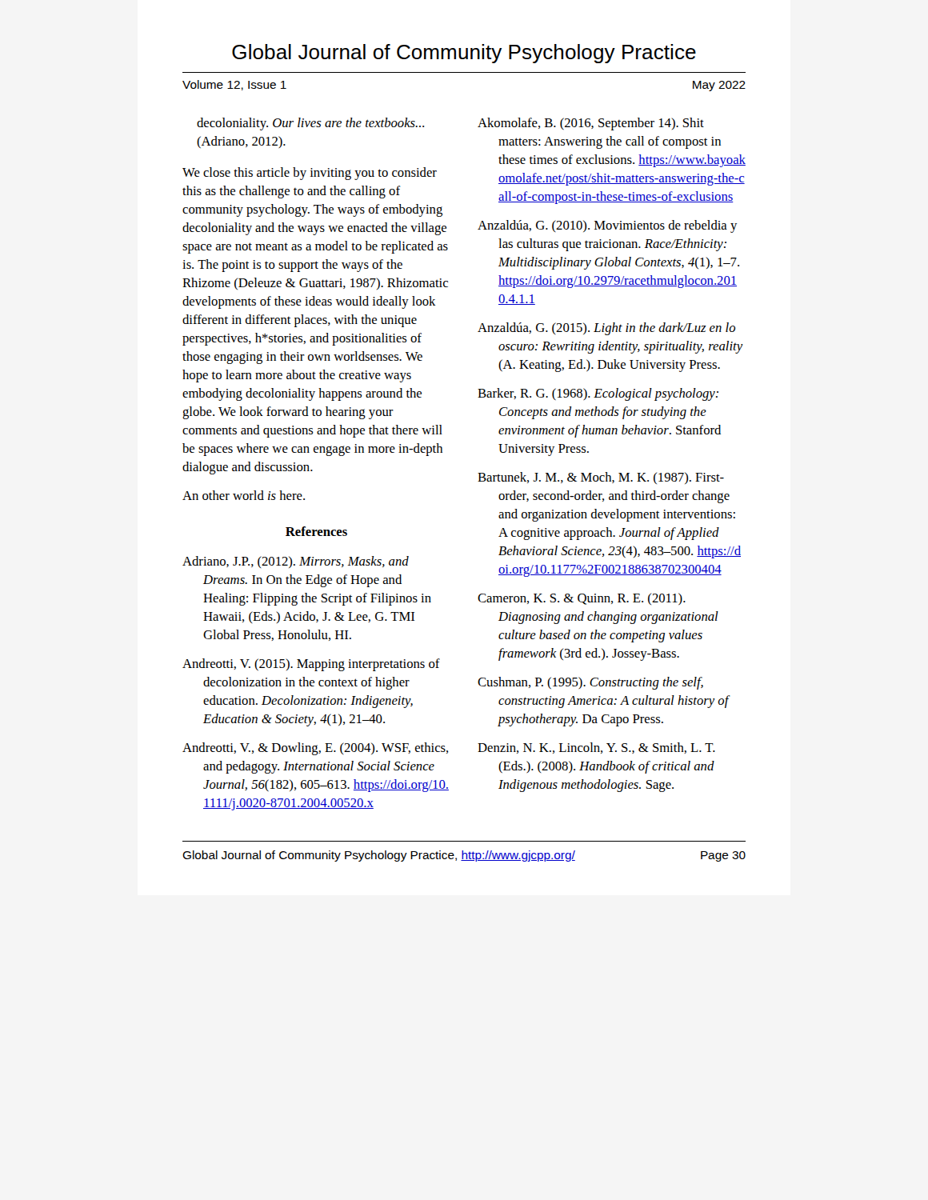Global Journal of Community Psychology Practice
Volume 12, Issue 1 May 2022
decoloniality. Our lives are the textbooks... (Adriano, 2012).
We close this article by inviting you to consider this as the challenge to and the calling of community psychology. The ways of embodying decoloniality and the ways we enacted the village space are not meant as a model to be replicated as is. The point is to support the ways of the Rhizome (Deleuze & Guattari, 1987). Rhizomatic developments of these ideas would ideally look different in different places, with the unique perspectives, h*stories, and positionalities of those engaging in their own worldsenses. We hope to learn more about the creative ways embodying decoloniality happens around the globe. We look forward to hearing your comments and questions and hope that there will be spaces where we can engage in more in-depth dialogue and discussion.
An other world is here.
References
Adriano, J.P., (2012). Mirrors, Masks, and Dreams. In On the Edge of Hope and Healing: Flipping the Script of Filipinos in Hawaii, (Eds.) Acido, J. & Lee, G. TMI Global Press, Honolulu, HI.
Andreotti, V. (2015). Mapping interpretations of decolonization in the context of higher education. Decolonization: Indigeneity, Education & Society, 4(1), 21–40.
Andreotti, V., & Dowling, E. (2004). WSF, ethics, and pedagogy. International Social Science Journal, 56(182), 605–613. https://doi.org/10.1111/j.0020-8701.2004.00520.x
Akomolafe, B. (2016, September 14). Shit matters: Answering the call of compost in these times of exclusions. https://www.bayoakomolafe.net/post/shit-matters-answering-the-call-of-compost-in-these-times-of-exclusions
Anzaldúa, G. (2010). Movimientos de rebeldia y las culturas que traicionan. Race/Ethnicity: Multidisciplinary Global Contexts, 4(1), 1–7. https://doi.org/10.2979/racethmulglocon.2010.4.1.1
Anzaldúa, G. (2015). Light in the dark/Luz en lo oscuro: Rewriting identity, spirituality, reality (A. Keating, Ed.). Duke University Press.
Barker, R. G. (1968). Ecological psychology: Concepts and methods for studying the environment of human behavior. Stanford University Press.
Bartunek, J. M., & Moch, M. K. (1987). First-order, second-order, and third-order change and organization development interventions: A cognitive approach. Journal of Applied Behavioral Science, 23(4), 483–500. https://doi.org/10.1177%2F002188638702300404
Cameron, K. S. & Quinn, R. E. (2011). Diagnosing and changing organizational culture based on the competing values framework (3rd ed.). Jossey-Bass.
Cushman, P. (1995). Constructing the self, constructing America: A cultural history of psychotherapy. Da Capo Press.
Denzin, N. K., Lincoln, Y. S., & Smith, L. T. (Eds.). (2008). Handbook of critical and Indigenous methodologies. Sage.
Global Journal of Community Psychology Practice, http://www.gjcpp.org/ Page 30